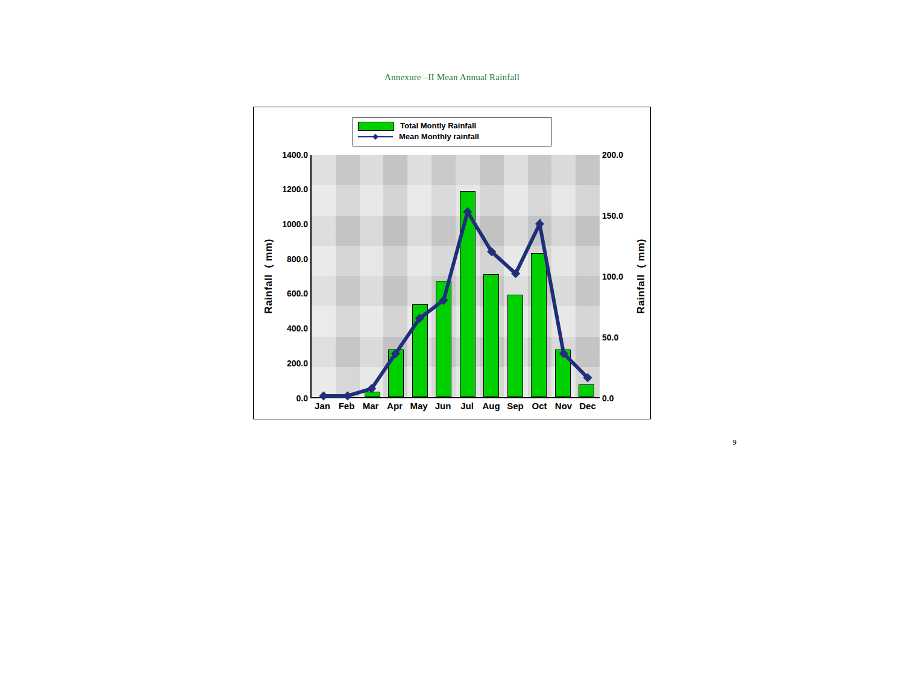Annexure –II Mean Annual Rainfall
Total Montly Rainfall
Mean Monthly rainfall
Rainfall ( mm)
1400.0 1200.0 1000.0 800.0 600.0 400.0 200.0 0.0
200.0 150.0 100.0 50.0 0.0
Rainfall ( mm)
Jan Feb Mar Apr May Jun Jul Aug Sep Oct Nov Dec
9